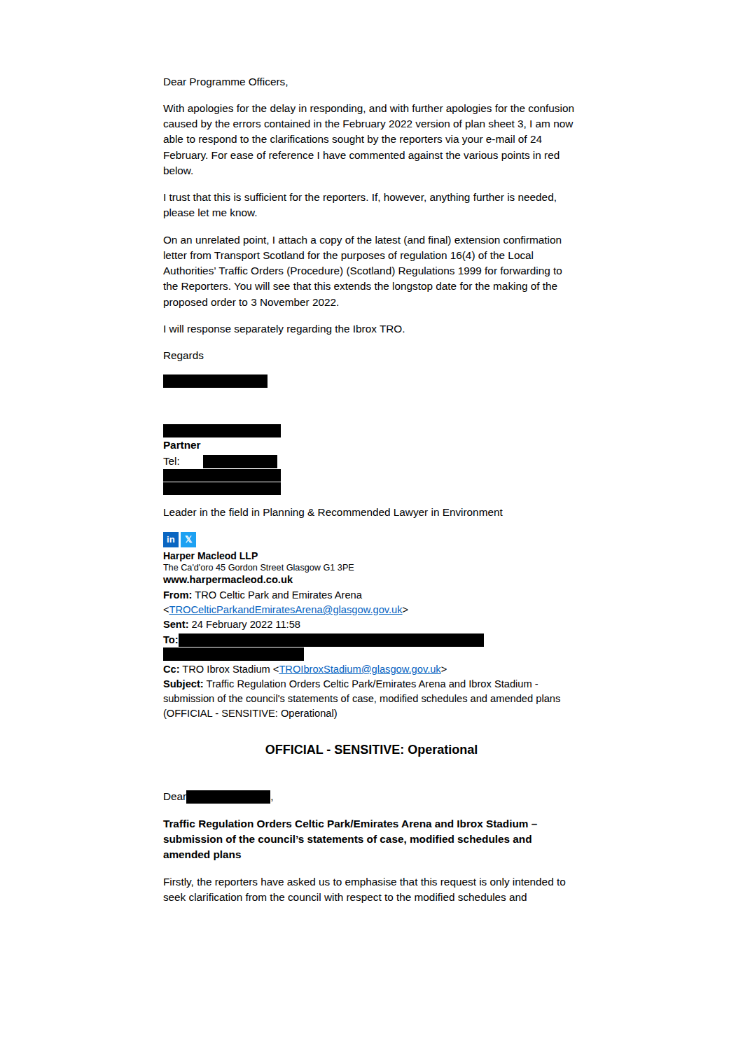Dear Programme Officers,
With apologies for the delay in responding, and with further apologies for the confusion caused by the errors contained in the February 2022 version of plan sheet 3, I am now able to respond to the clarifications sought by the reporters via your e-mail of 24 February. For ease of reference I have commented against the various points in red below.
I trust that this is sufficient for the reporters. If, however, anything further is needed, please let me know.
On an unrelated point, I attach a copy of the latest (and final) extension confirmation letter from Transport Scotland for the purposes of regulation 16(4) of the Local Authorities’ Traffic Orders (Procedure) (Scotland) Regulations 1999 for forwarding to the Reporters. You will see that this extends the longstop date for the making of the proposed order to 3 November 2022.
I will response separately regarding the Ibrox TRO.
Regards
Partner
Tel:
Leader in the field in Planning & Recommended Lawyer in Environment
in 𝕏
Harper Macleod LLP
The Ca'd'oro 45 Gordon Street Glasgow G1 3PE
www.harpermacleod.co.uk
From: TRO Celtic Park and Emirates Arena <TROCelticParkandEmiratesArena@glasgow.gov.uk>
Sent: 24 February 2022 11:58
To:
Cc: TRO Ibrox Stadium <TROIbroxStadium@glasgow.gov.uk>
Subject: Traffic Regulation Orders Celtic Park/Emirates Arena and Ibrox Stadium - submission of the council's statements of case, modified schedules and amended plans (OFFICIAL - SENSITIVE: Operational)
OFFICIAL - SENSITIVE: Operational
Dear ,
Traffic Regulation Orders Celtic Park/Emirates Arena and Ibrox Stadium – submission of the council’s statements of case, modified schedules and amended plans
Firstly, the reporters have asked us to emphasise that this request is only intended to seek clarification from the council with respect to the modified schedules and